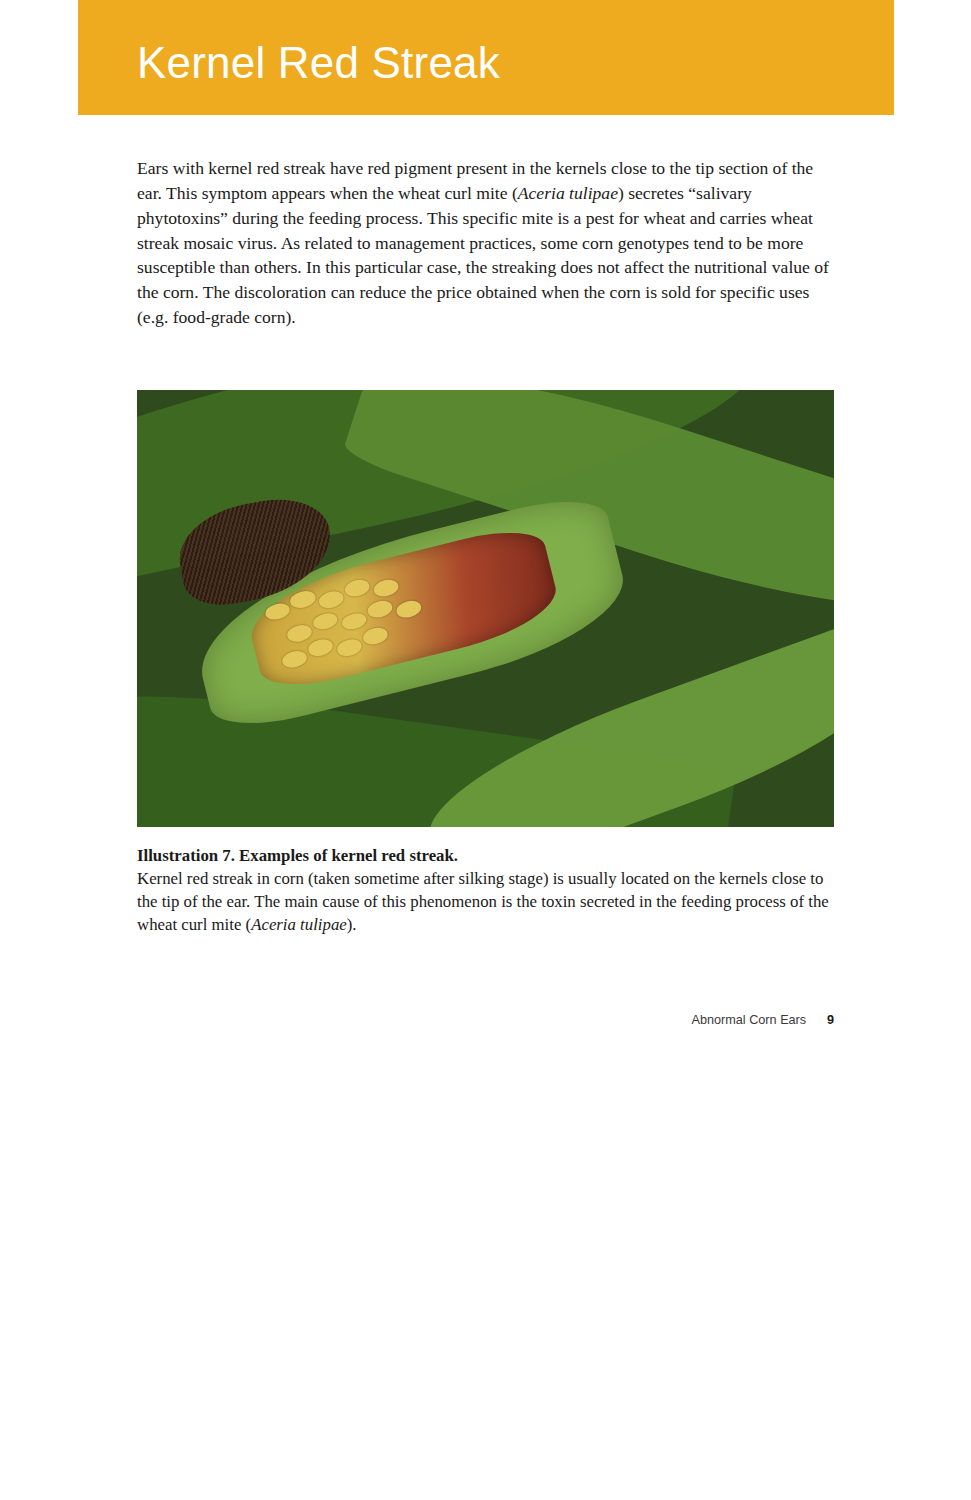Kernel Red Streak
Ears with kernel red streak have red pigment present in the kernels close to the tip section of the ear. This symptom appears when the wheat curl mite (Aceria tulipae) secretes “salivary phytotoxins” during the feeding process. This specific mite is a pest for wheat and carries wheat streak mosaic virus. As related to management practices, some corn genotypes tend to be more susceptible than others. In this particular case, the streaking does not affect the nutritional value of the corn. The discoloration can reduce the price obtained when the corn is sold for specific uses (e.g. food-grade corn).
Illustration 7. Examples of kernel red streak.
Kernel red streak in corn (taken sometime after silking stage) is usually located on the kernels close to the tip of the ear. The main cause of this phenomenon is the toxin secreted in the feeding process of the wheat curl mite (Aceria tulipae).
Abnormal Corn Ears 9